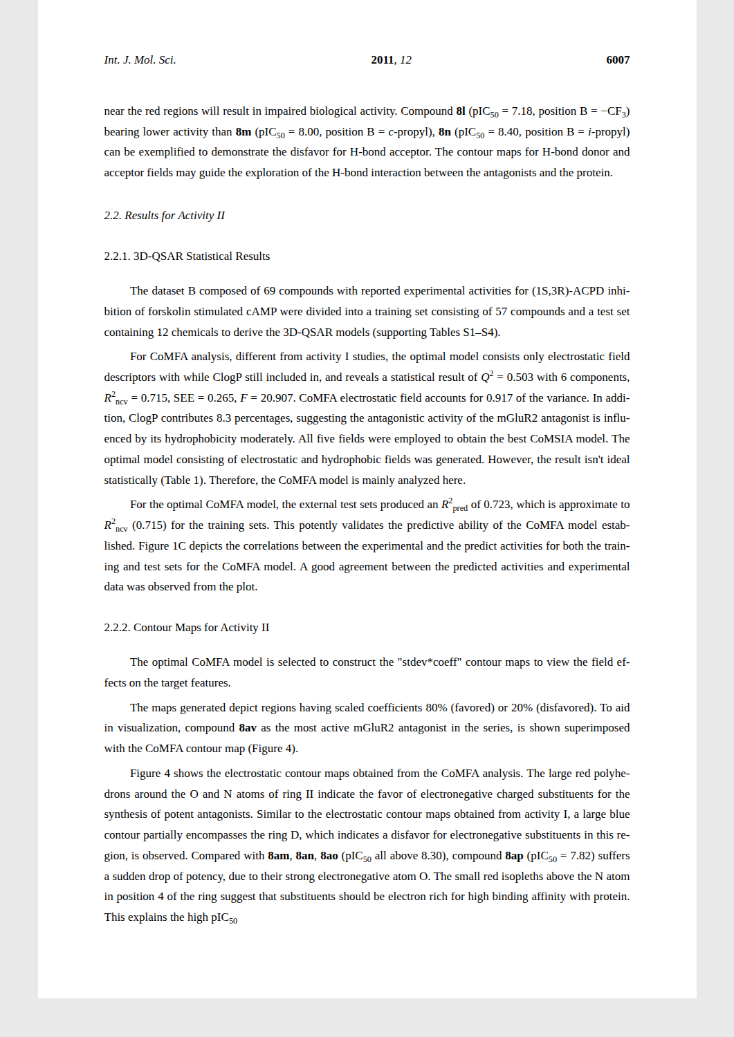Int. J. Mol. Sci. 2011, 12 6007
near the red regions will result in impaired biological activity. Compound 8l (pIC50 = 7.18, position B = −CF3) bearing lower activity than 8m (pIC50 = 8.00, position B = c-propyl), 8n (pIC50 = 8.40, position B = i-propyl) can be exemplified to demonstrate the disfavor for H-bond acceptor. The contour maps for H-bond donor and acceptor fields may guide the exploration of the H-bond interaction between the antagonists and the protein.
2.2. Results for Activity II
2.2.1. 3D-QSAR Statistical Results
The dataset B composed of 69 compounds with reported experimental activities for (1S,3R)-ACPD inhibition of forskolin stimulated cAMP were divided into a training set consisting of 57 compounds and a test set containing 12 chemicals to derive the 3D-QSAR models (supporting Tables S1–S4).
For CoMFA analysis, different from activity I studies, the optimal model consists only electrostatic field descriptors with while ClogP still included in, and reveals a statistical result of Q2 = 0.503 with 6 components, R2ncv = 0.715, SEE = 0.265, F = 20.907. CoMFA electrostatic field accounts for 0.917 of the variance. In addition, ClogP contributes 8.3 percentages, suggesting the antagonistic activity of the mGluR2 antagonist is influenced by its hydrophobicity moderately. All five fields were employed to obtain the best CoMSIA model. The optimal model consisting of electrostatic and hydrophobic fields was generated. However, the result isn't ideal statistically (Table 1). Therefore, the CoMFA model is mainly analyzed here.
For the optimal CoMFA model, the external test sets produced an R2pred of 0.723, which is approximate to R2ncv (0.715) for the training sets. This potently validates the predictive ability of the CoMFA model established. Figure 1C depicts the correlations between the experimental and the predict activities for both the training and test sets for the CoMFA model. A good agreement between the predicted activities and experimental data was observed from the plot.
2.2.2. Contour Maps for Activity II
The optimal CoMFA model is selected to construct the "stdev*coeff" contour maps to view the field effects on the target features.
The maps generated depict regions having scaled coefficients 80% (favored) or 20% (disfavored). To aid in visualization, compound 8av as the most active mGluR2 antagonist in the series, is shown superimposed with the CoMFA contour map (Figure 4).
Figure 4 shows the electrostatic contour maps obtained from the CoMFA analysis. The large red polyhedrons around the O and N atoms of ring II indicate the favor of electronegative charged substituents for the synthesis of potent antagonists. Similar to the electrostatic contour maps obtained from activity I, a large blue contour partially encompasses the ring D, which indicates a disfavor for electronegative substituents in this region, is observed. Compared with 8am, 8an, 8ao (pIC50 all above 8.30), compound 8ap (pIC50 = 7.82) suffers a sudden drop of potency, due to their strong electronegative atom O. The small red isopleths above the N atom in position 4 of the ring suggest that substituents should be electron rich for high binding affinity with protein. This explains the high pIC50